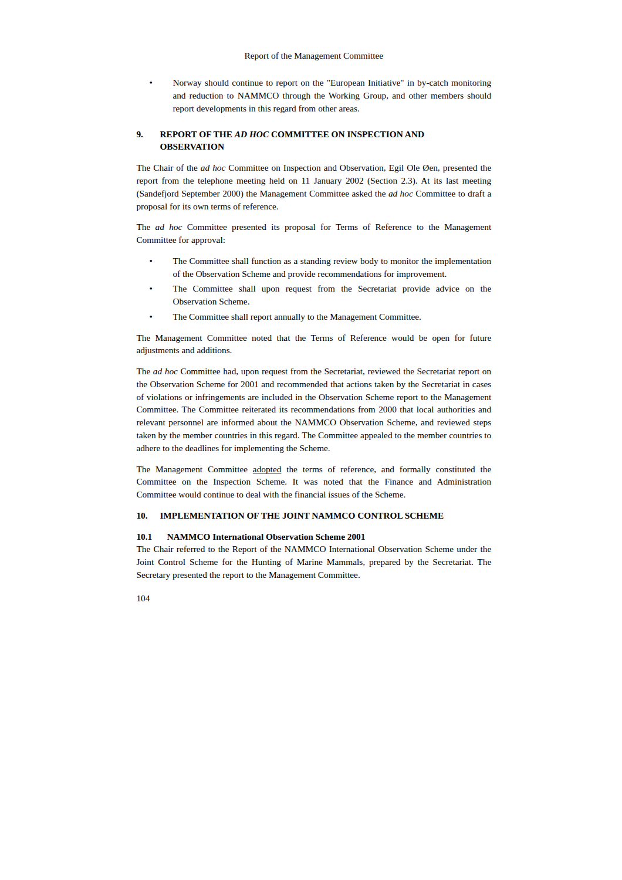Report of the Management Committee
Norway should continue to report on the "European Initiative" in by-catch monitoring and reduction to NAMMCO through the Working Group, and other members should report developments in this regard from other areas.
9. REPORT OF THE AD HOC COMMITTEE ON INSPECTION AND OBSERVATION
The Chair of the ad hoc Committee on Inspection and Observation, Egil Ole Øen, presented the report from the telephone meeting held on 11 January 2002 (Section 2.3). At its last meeting (Sandefjord September 2000) the Management Committee asked the ad hoc Committee to draft a proposal for its own terms of reference.
The ad hoc Committee presented its proposal for Terms of Reference to the Management Committee for approval:
The Committee shall function as a standing review body to monitor the implementation of the Observation Scheme and provide recommendations for improvement.
The Committee shall upon request from the Secretariat provide advice on the Observation Scheme.
The Committee shall report annually to the Management Committee.
The Management Committee noted that the Terms of Reference would be open for future adjustments and additions.
The ad hoc Committee had, upon request from the Secretariat, reviewed the Secretariat report on the Observation Scheme for 2001 and recommended that actions taken by the Secretariat in cases of violations or infringements are included in the Observation Scheme report to the Management Committee. The Committee reiterated its recommendations from 2000 that local authorities and relevant personnel are informed about the NAMMCO Observation Scheme, and reviewed steps taken by the member countries in this regard. The Committee appealed to the member countries to adhere to the deadlines for implementing the Scheme.
The Management Committee adopted the terms of reference, and formally constituted the Committee on the Inspection Scheme. It was noted that the Finance and Administration Committee would continue to deal with the financial issues of the Scheme.
10. IMPLEMENTATION OF THE JOINT NAMMCO CONTROL SCHEME
10.1 NAMMCO International Observation Scheme 2001
The Chair referred to the Report of the NAMMCO International Observation Scheme under the Joint Control Scheme for the Hunting of Marine Mammals, prepared by the Secretariat. The Secretary presented the report to the Management Committee.
104